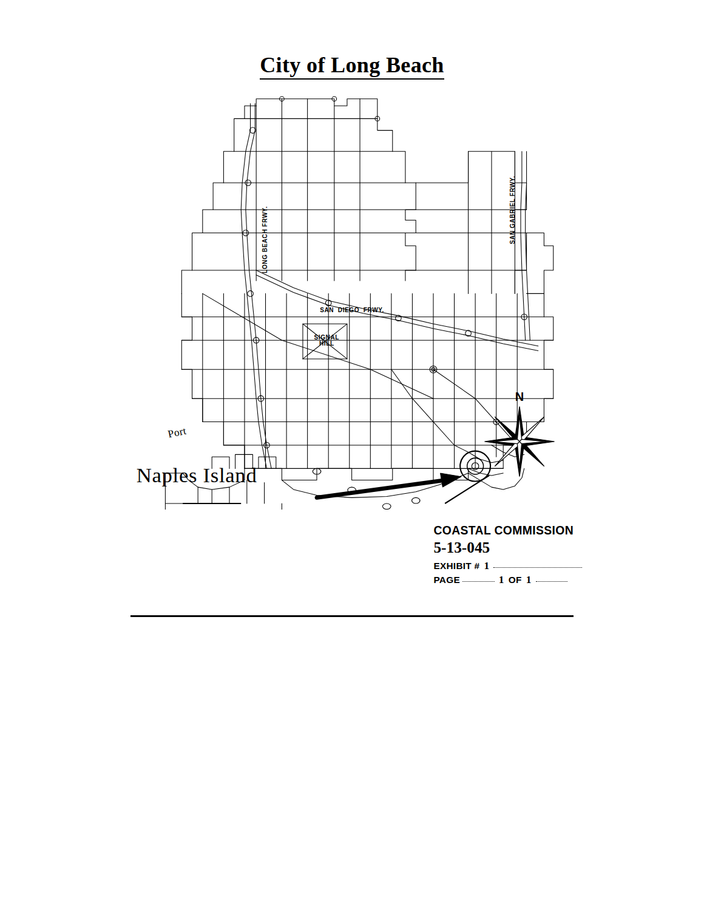City of Long Beach
LONG BEACH FRWY.
SAN DIEGO FRWY.
SAN GABRIEL FRWY.
SIGNAL
HILL
Port
N
Naples Island
COASTAL COMMISSION
5-13-045
EXHIBIT # 1
PAGE 1 OF 1